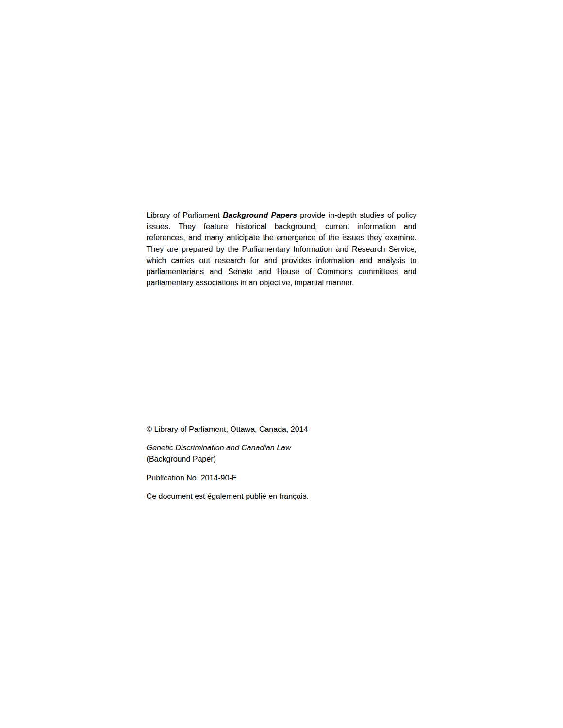Library of Parliament Background Papers provide in-depth studies of policy issues. They feature historical background, current information and references, and many anticipate the emergence of the issues they examine. They are prepared by the Parliamentary Information and Research Service, which carries out research for and provides information and analysis to parliamentarians and Senate and House of Commons committees and parliamentary associations in an objective, impartial manner.
© Library of Parliament, Ottawa, Canada, 2014
Genetic Discrimination and Canadian Law
(Background Paper)
Publication No. 2014-90-E
Ce document est également publié en français.